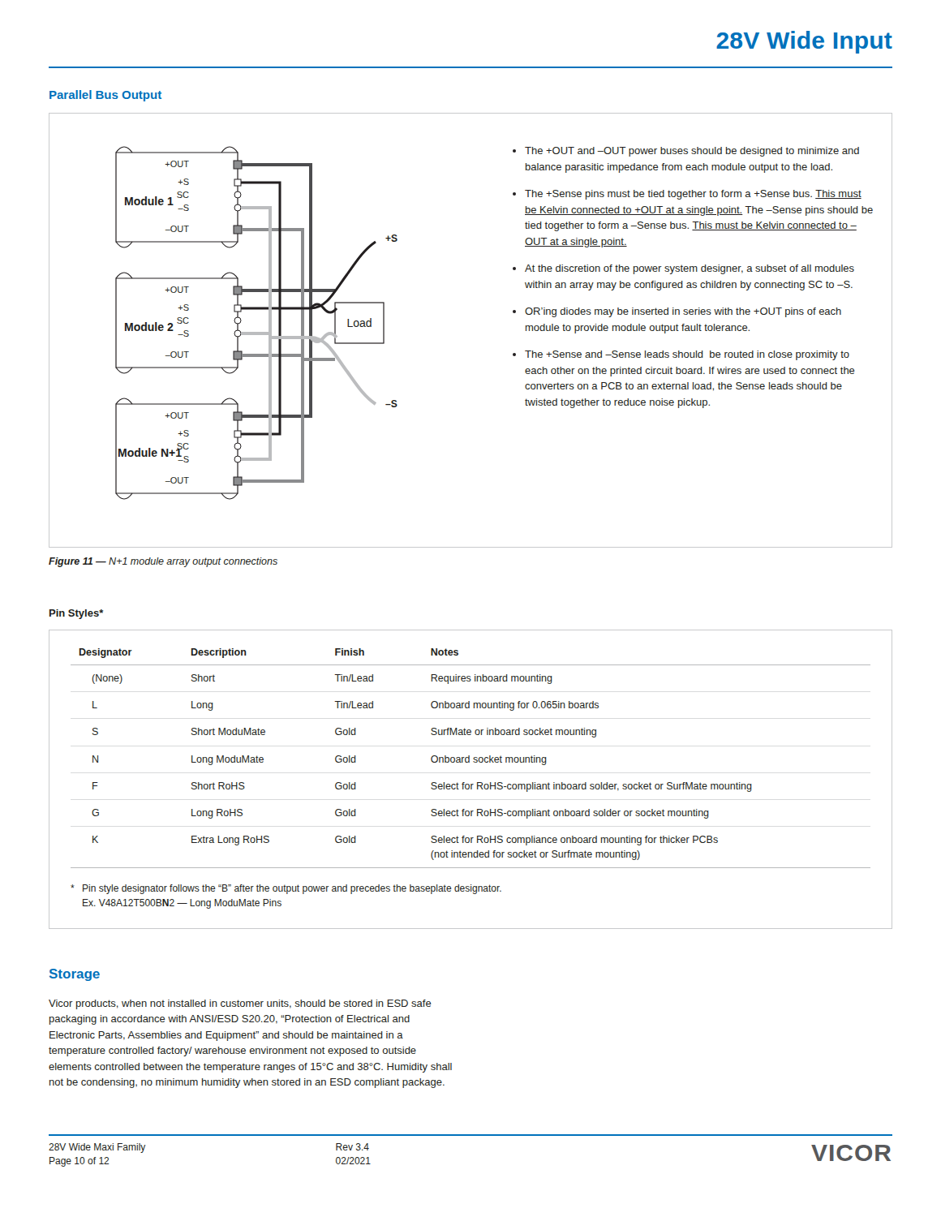28V Wide Input
Parallel Bus Output
Module 1 +OUT +S SC –S –OUT Module 2 +OUT +S SC –S –OUT Module N+1 +OUT +S SC –S –OUT Load +S –S
The +OUT and –OUT power buses should be designed to minimize and balance parasitic impedance from each module output to the load.
The +Sense pins must be tied together to form a +Sense bus. This must be Kelvin connected to +OUT at a single point. The –Sense pins should be tied together to form a –Sense bus. This must be Kelvin connected to –OUT at a single point.
At the discretion of the power system designer, a subset of all modules within an array may be configured as children by connecting SC to –S.
OR’ing diodes may be inserted in series with the +OUT pins of each module to provide module output fault tolerance.
The +Sense and –Sense leads should be routed in close proximity to each other on the printed circuit board. If wires are used to connect the converters on a PCB to an external load, the Sense leads should be twisted together to reduce noise pickup.
Figure 11 — N+1 module array output connections
Pin Styles*
| Designator | Description | Finish | Notes |
| --- | --- | --- | --- |
| (None) | Short | Tin/Lead | Requires inboard mounting |
| L | Long | Tin/Lead | Onboard mounting for 0.065in boards |
| S | Short ModuMate | Gold | SurfMate or inboard socket mounting |
| N | Long ModuMate | Gold | Onboard socket mounting |
| F | Short RoHS | Gold | Select for RoHS-compliant inboard solder, socket or SurfMate mounting |
| G | Long RoHS | Gold | Select for RoHS-compliant onboard solder or socket mounting |
| K | Extra Long RoHS | Gold | Select for RoHS compliance onboard mounting for thicker PCBs (not intended for socket or Surfmate mounting) |
*Pin style designator follows the “B” after the output power and precedes the baseplate designator. Ex. V48A12T500BN2 — Long ModuMate Pins
Storage
Vicor products, when not installed in customer units, should be stored in ESD safe packaging in accordance with ANSI/ESD S20.20, “Protection of Electrical and Electronic Parts, Assemblies and Equipment” and should be maintained in a temperature controlled factory/ warehouse environment not exposed to outside elements controlled between the temperature ranges of 15°C and 38°C. Humidity shall not be condensing, no minimum humidity when stored in an ESD compliant package.
28V Wide Maxi Family
Page 10 of 12
Rev 3.4
02/2021
VICOR